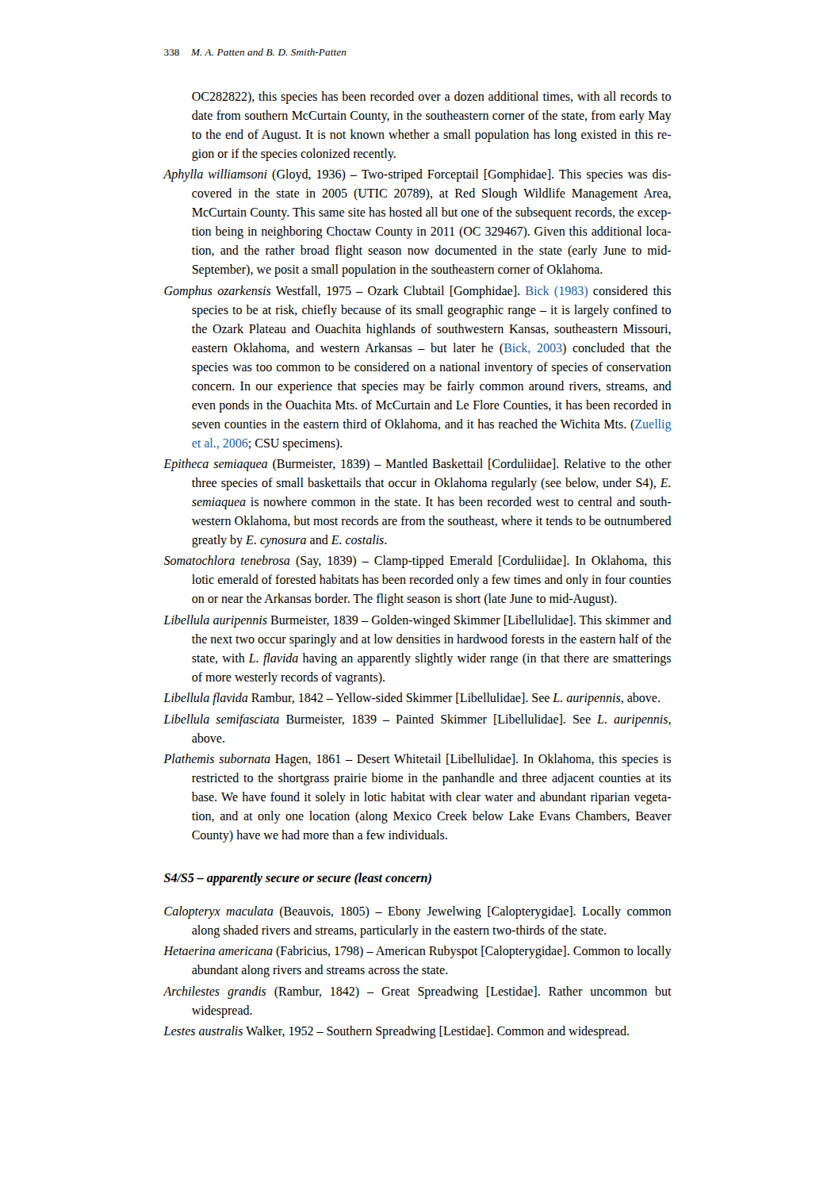338 M. A. Patten and B. D. Smith-Patten
OC282822), this species has been recorded over a dozen additional times, with all records to date from southern McCurtain County, in the southeastern corner of the state, from early May to the end of August. It is not known whether a small population has long existed in this region or if the species colonized recently.
Aphylla williamsoni (Gloyd, 1936) – Two-striped Forceptail [Gomphidae]. This species was discovered in the state in 2005 (UTIC 20789), at Red Slough Wildlife Management Area, McCurtain County. This same site has hosted all but one of the subsequent records, the exception being in neighboring Choctaw County in 2011 (OC 329467). Given this additional location, and the rather broad flight season now documented in the state (early June to mid-September), we posit a small population in the southeastern corner of Oklahoma.
Gomphus ozarkensis Westfall, 1975 – Ozark Clubtail [Gomphidae]. Bick (1983) considered this species to be at risk, chiefly because of its small geographic range – it is largely confined to the Ozark Plateau and Ouachita highlands of southwestern Kansas, southeastern Missouri, eastern Oklahoma, and western Arkansas – but later he (Bick, 2003) concluded that the species was too common to be considered on a national inventory of species of conservation concern. In our experience that species may be fairly common around rivers, streams, and even ponds in the Ouachita Mts. of McCurtain and Le Flore Counties, it has been recorded in seven counties in the eastern third of Oklahoma, and it has reached the Wichita Mts. (Zuellig et al., 2006; CSU specimens).
Epitheca semiaquea (Burmeister, 1839) – Mantled Baskettail [Corduliidae]. Relative to the other three species of small baskettails that occur in Oklahoma regularly (see below, under S4), E. semiaquea is nowhere common in the state. It has been recorded west to central and southwestern Oklahoma, but most records are from the southeast, where it tends to be outnumbered greatly by E. cynosura and E. costalis.
Somatochlora tenebrosa (Say, 1839) – Clamp-tipped Emerald [Corduliidae]. In Oklahoma, this lotic emerald of forested habitats has been recorded only a few times and only in four counties on or near the Arkansas border. The flight season is short (late June to mid-August).
Libellula auripennis Burmeister, 1839 – Golden-winged Skimmer [Libellulidae]. This skimmer and the next two occur sparingly and at low densities in hardwood forests in the eastern half of the state, with L. flavida having an apparently slightly wider range (in that there are smatterings of more westerly records of vagrants).
Libellula flavida Rambur, 1842 – Yellow-sided Skimmer [Libellulidae]. See L. auripennis, above.
Libellula semifasciata Burmeister, 1839 – Painted Skimmer [Libellulidae]. See L. auripennis, above.
Plathemis subornata Hagen, 1861 – Desert Whitetail [Libellulidae]. In Oklahoma, this species is restricted to the shortgrass prairie biome in the panhandle and three adjacent counties at its base. We have found it solely in lotic habitat with clear water and abundant riparian vegetation, and at only one location (along Mexico Creek below Lake Evans Chambers, Beaver County) have we had more than a few individuals.
S4/S5 – apparently secure or secure (least concern)
Calopteryx maculata (Beauvois, 1805) – Ebony Jewelwing [Calopterygidae]. Locally common along shaded rivers and streams, particularly in the eastern two-thirds of the state.
Hetaerina americana (Fabricius, 1798) – American Rubyspot [Calopterygidae]. Common to locally abundant along rivers and streams across the state.
Archilestes grandis (Rambur, 1842) – Great Spreadwing [Lestidae]. Rather uncommon but widespread.
Lestes australis Walker, 1952 – Southern Spreadwing [Lestidae]. Common and widespread.